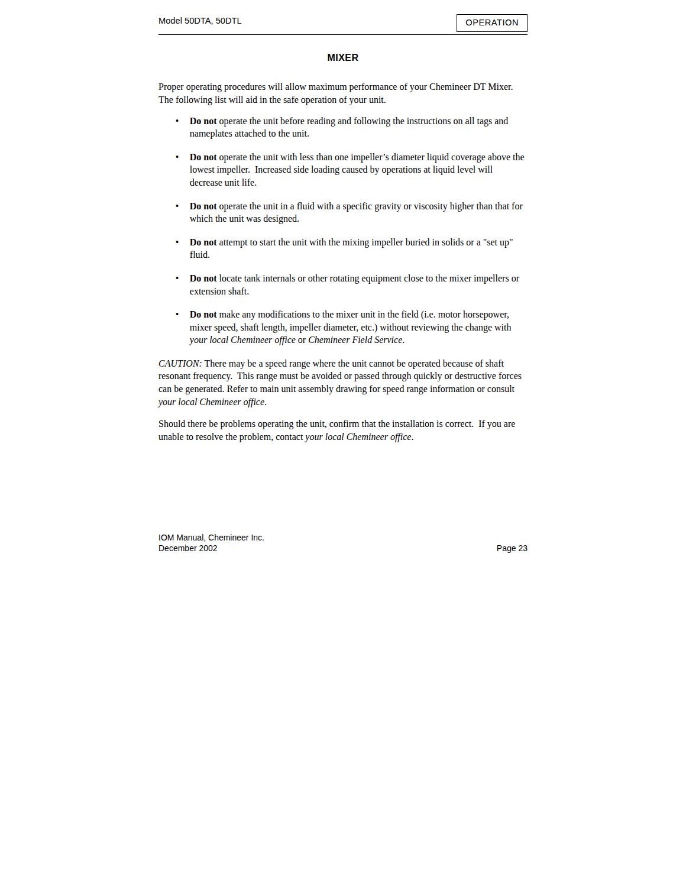Model 50DTA, 50DTL
OPERATION
MIXER
Proper operating procedures will allow maximum performance of your Chemineer DT Mixer.
The following list will aid in the safe operation of your unit.
Do not operate the unit before reading and following the instructions on all tags and nameplates attached to the unit.
Do not operate the unit with less than one impeller’s diameter liquid coverage above the lowest impeller. Increased side loading caused by operations at liquid level will decrease unit life.
Do not operate the unit in a fluid with a specific gravity or viscosity higher than that for which the unit was designed.
Do not attempt to start the unit with the mixing impeller buried in solids or a "set up" fluid.
Do not locate tank internals or other rotating equipment close to the mixer impellers or extension shaft.
Do not make any modifications to the mixer unit in the field (i.e. motor horsepower, mixer speed, shaft length, impeller diameter, etc.) without reviewing the change with your local Chemineer office or Chemineer Field Service.
CAUTION: There may be a speed range where the unit cannot be operated because of shaft resonant frequency. This range must be avoided or passed through quickly or destructive forces can be generated. Refer to main unit assembly drawing for speed range information or consult your local Chemineer office.
Should there be problems operating the unit, confirm that the installation is correct. If you are unable to resolve the problem, contact your local Chemineer office.
IOM Manual, Chemineer Inc.
December 2002
Page 23